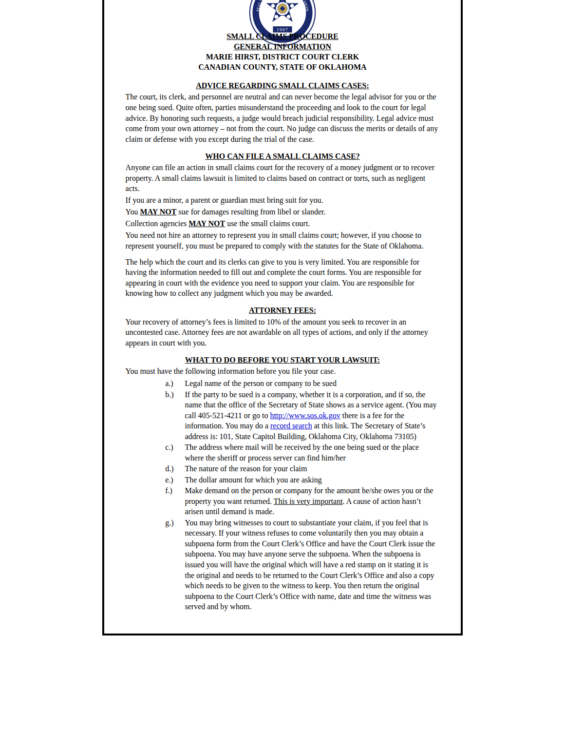GREAT SEAL OF THE STATE OF OKLAHOMA 1907
SMALL CLAIMS PROCEDURE
GENERAL INFORMATION
MARIE HIRST, DISTRICT COURT CLERK
CANADIAN COUNTY, STATE OF OKLAHOMA
ADVICE REGARDING SMALL CLAIMS CASES:
The court, its clerk, and personnel are neutral and can never become the legal advisor for you or the one being sued. Quite often, parties misunderstand the proceeding and look to the court for legal advice. By honoring such requests, a judge would breach judicial responsibility. Legal advice must come from your own attorney – not from the court. No judge can discuss the merits or details of any claim or defense with you except during the trial of the case.
WHO CAN FILE A SMALL CLAIMS CASE?
Anyone can file an action in small claims court for the recovery of a money judgment or to recover property. A small claims lawsuit is limited to claims based on contract or torts, such as negligent acts.
If you are a minor, a parent or guardian must bring suit for you.
You MAY NOT sue for damages resulting from libel or slander.
Collection agencies MAY NOT use the small claims court.
You need not hire an attorney to represent you in small claims court; however, if you choose to represent yourself, you must be prepared to comply with the statutes for the State of Oklahoma.
The help which the court and its clerks can give to you is very limited. You are responsible for having the information needed to fill out and complete the court forms. You are responsible for appearing in court with the evidence you need to support your claim. You are responsible for knowing how to collect any judgment which you may be awarded.
ATTORNEY FEES:
Your recovery of attorney’s fees is limited to 10% of the amount you seek to recover in an uncontested case. Attorney fees are not awardable on all types of actions, and only if the attorney appears in court with you.
WHAT TO DO BEFORE YOU START YOUR LAWSUIT:
You must have the following information before you file your case.
a.) Legal name of the person or company to be sued
b.) If the party to be sued is a company, whether it is a corporation, and if so, the name that the office of the Secretary of State shows as a service agent. (You may call 405-521-4211 or go to http://www.sos.ok.gov there is a fee for the information. You may do a record search at this link. The Secretary of State’s address is: 101, State Capitol Building, Oklahoma City, Oklahoma 73105)
c.) The address where mail will be received by the one being sued or the place where the sheriff or process server can find him/her
d.) The nature of the reason for your claim
e.) The dollar amount for which you are asking
f.) Make demand on the person or company for the amount he/she owes you or the property you want returned. This is very important. A cause of action hasn’t arisen until demand is made.
g.) You may bring witnesses to court to substantiate your claim, if you feel that is necessary. If your witness refuses to come voluntarily then you may obtain a subpoena form from the Court Clerk’s Office and have the Court Clerk issue the subpoena. You may have anyone serve the subpoena. When the subpoena is issued you will have the original which will have a red stamp on it stating it is the original and needs to be returned to the Court Clerk’s Office and also a copy which needs to be given to the witness to keep. You then return the original subpoena to the Court Clerk’s Office with name, date and time the witness was served and by whom.